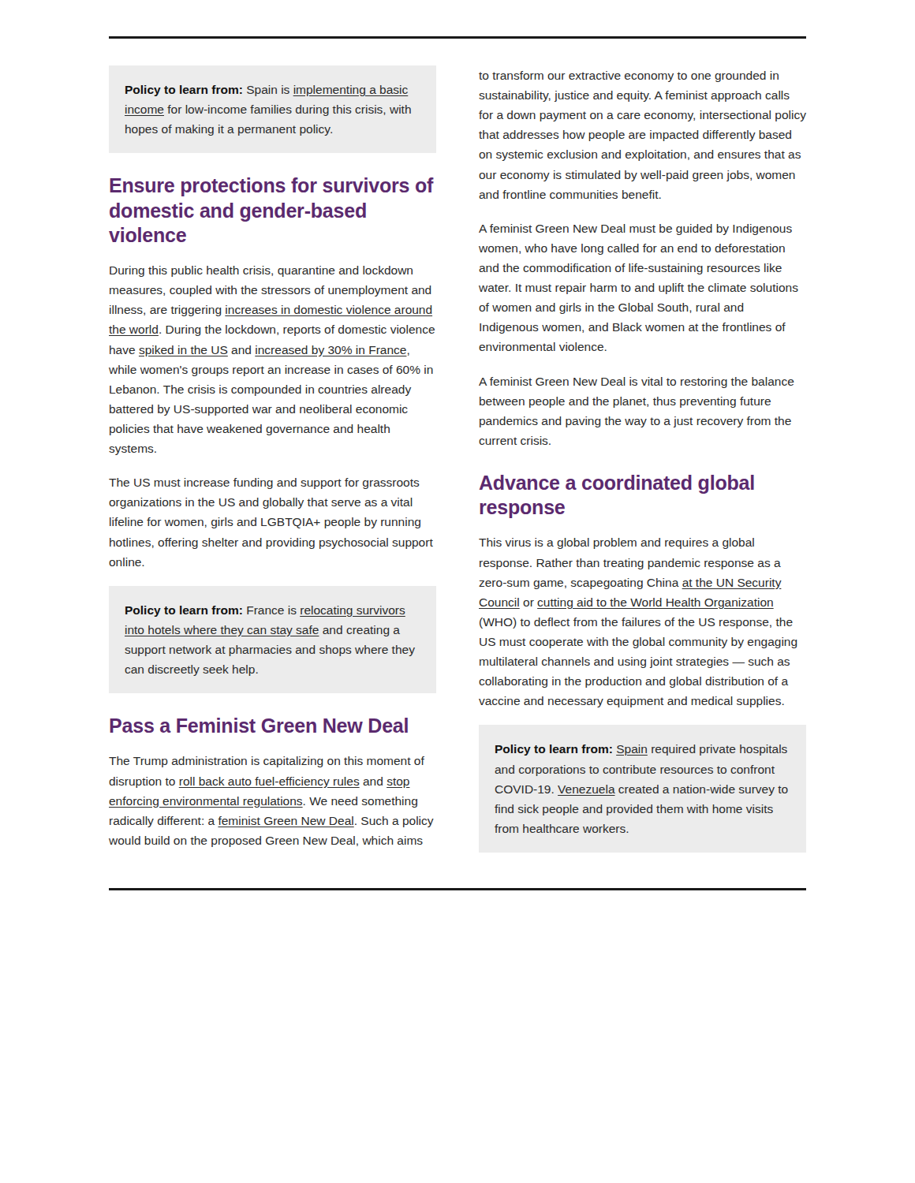Policy to learn from: Spain is implementing a basic income for low-income families during this crisis, with hopes of making it a permanent policy.
Ensure protections for survivors of domestic and gender-based violence
During this public health crisis, quarantine and lockdown measures, coupled with the stressors of unemployment and illness, are triggering increases in domestic violence around the world. During the lockdown, reports of domestic violence have spiked in the US and increased by 30% in France, while women's groups report an increase in cases of 60% in Lebanon. The crisis is compounded in countries already battered by US-supported war and neoliberal economic policies that have weakened governance and health systems.
The US must increase funding and support for grassroots organizations in the US and globally that serve as a vital lifeline for women, girls and LGBTQIA+ people by running hotlines, offering shelter and providing psychosocial support online.
Policy to learn from: France is relocating survivors into hotels where they can stay safe and creating a support network at pharmacies and shops where they can discreetly seek help.
Pass a Feminist Green New Deal
The Trump administration is capitalizing on this moment of disruption to roll back auto fuel-efficiency rules and stop enforcing environmental regulations. We need something radically different: a feminist Green New Deal. Such a policy would build on the proposed Green New Deal, which aims to transform our extractive economy to one grounded in sustainability, justice and equity. A feminist approach calls for a down payment on a care economy, intersectional policy that addresses how people are impacted differently based on systemic exclusion and exploitation, and ensures that as our economy is stimulated by well-paid green jobs, women and frontline communities benefit.
A feminist Green New Deal must be guided by Indigenous women, who have long called for an end to deforestation and the commodification of life-sustaining resources like water. It must repair harm to and uplift the climate solutions of women and girls in the Global South, rural and Indigenous women, and Black women at the frontlines of environmental violence.
A feminist Green New Deal is vital to restoring the balance between people and the planet, thus preventing future pandemics and paving the way to a just recovery from the current crisis.
Advance a coordinated global response
This virus is a global problem and requires a global response. Rather than treating pandemic response as a zero-sum game, scapegoating China at the UN Security Council or cutting aid to the World Health Organization (WHO) to deflect from the failures of the US response, the US must cooperate with the global community by engaging multilateral channels and using joint strategies — such as collaborating in the production and global distribution of a vaccine and necessary equipment and medical supplies.
Policy to learn from: Spain required private hospitals and corporations to contribute resources to confront COVID-19. Venezuela created a nation-wide survey to find sick people and provided them with home visits from healthcare workers.